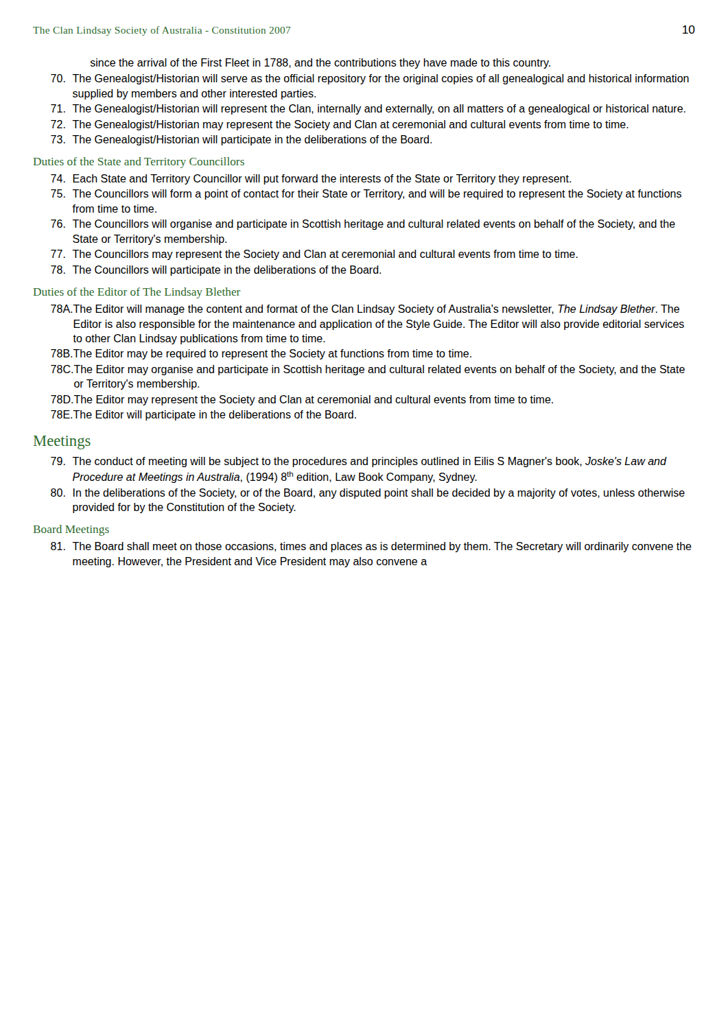The Clan Lindsay Society of Australia - Constitution 2007
10
since the arrival of the First Fleet in 1788, and the contributions they have made to this country.
70. The Genealogist/Historian will serve as the official repository for the original copies of all genealogical and historical information supplied by members and other interested parties.
71. The Genealogist/Historian will represent the Clan, internally and externally, on all matters of a genealogical or historical nature.
72. The Genealogist/Historian may represent the Society and Clan at ceremonial and cultural events from time to time.
73. The Genealogist/Historian will participate in the deliberations of the Board.
Duties of the State and Territory Councillors
74. Each State and Territory Councillor will put forward the interests of the State or Territory they represent.
75. The Councillors will form a point of contact for their State or Territory, and will be required to represent the Society at functions from time to time.
76. The Councillors will organise and participate in Scottish heritage and cultural related events on behalf of the Society, and the State or Territory's membership.
77. The Councillors may represent the Society and Clan at ceremonial and cultural events from time to time.
78. The Councillors will participate in the deliberations of the Board.
Duties of the Editor of The Lindsay Blether
78A. The Editor will manage the content and format of the Clan Lindsay Society of Australia's newsletter, The Lindsay Blether. The Editor is also responsible for the maintenance and application of the Style Guide. The Editor will also provide editorial services to other Clan Lindsay publications from time to time.
78B. The Editor may be required to represent the Society at functions from time to time.
78C. The Editor may organise and participate in Scottish heritage and cultural related events on behalf of the Society, and the State or Territory's membership.
78D. The Editor may represent the Society and Clan at ceremonial and cultural events from time to time.
78E. The Editor will participate in the deliberations of the Board.
Meetings
79. The conduct of meeting will be subject to the procedures and principles outlined in Eilis S Magner's book, Joske's Law and Procedure at Meetings in Australia, (1994) 8th edition, Law Book Company, Sydney.
80. In the deliberations of the Society, or of the Board, any disputed point shall be decided by a majority of votes, unless otherwise provided for by the Constitution of the Society.
Board Meetings
81. The Board shall meet on those occasions, times and places as is determined by them. The Secretary will ordinarily convene the meeting. However, the President and Vice President may also convene a